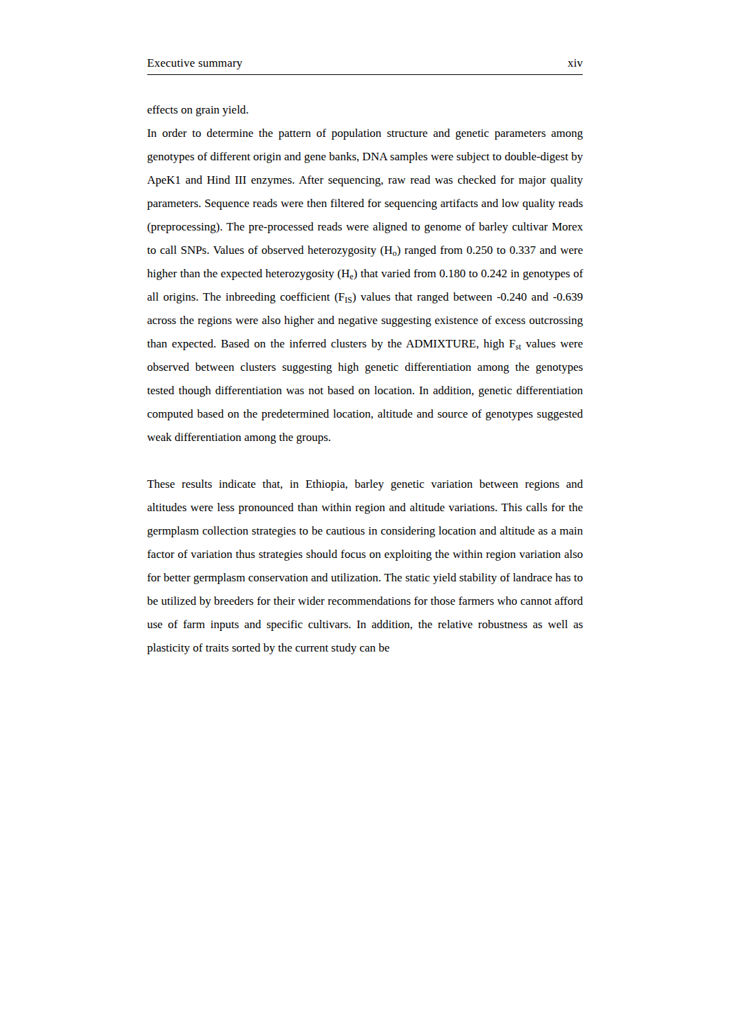Executive summary xiv
effects on grain yield.
In order to determine the pattern of population structure and genetic parameters among genotypes of different origin and gene banks, DNA samples were subject to double-digest by ApeK1 and Hind III enzymes. After sequencing, raw read was checked for major quality parameters. Sequence reads were then filtered for sequencing artifacts and low quality reads (preprocessing). The pre-processed reads were aligned to genome of barley cultivar Morex to call SNPs. Values of observed heterozygosity (Ho) ranged from 0.250 to 0.337 and were higher than the expected heterozygosity (He) that varied from 0.180 to 0.242 in genotypes of all origins. The inbreeding coefficient (FIS) values that ranged between -0.240 and -0.639 across the regions were also higher and negative suggesting existence of excess outcrossing than expected. Based on the inferred clusters by the ADMIXTURE, high Fst values were observed between clusters suggesting high genetic differentiation among the genotypes tested though differentiation was not based on location. In addition, genetic differentiation computed based on the predetermined location, altitude and source of genotypes suggested weak differentiation among the groups.
These results indicate that, in Ethiopia, barley genetic variation between regions and altitudes were less pronounced than within region and altitude variations. This calls for the germplasm collection strategies to be cautious in considering location and altitude as a main factor of variation thus strategies should focus on exploiting the within region variation also for better germplasm conservation and utilization. The static yield stability of landrace has to be utilized by breeders for their wider recommendations for those farmers who cannot afford use of farm inputs and specific cultivars. In addition, the relative robustness as well as plasticity of traits sorted by the current study can be